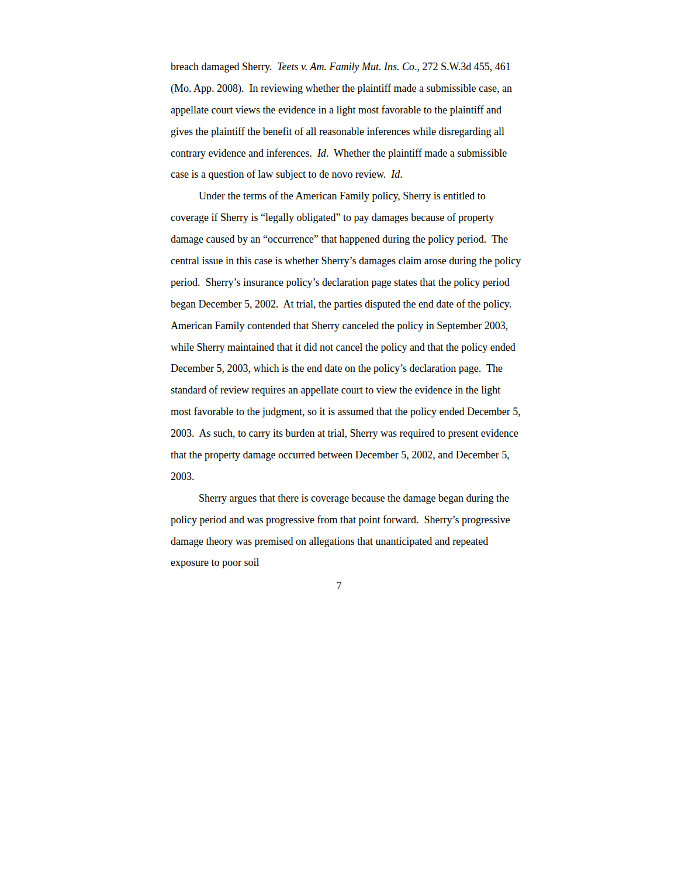breach damaged Sherry. Teets v. Am. Family Mut. Ins. Co., 272 S.W.3d 455, 461 (Mo. App. 2008). In reviewing whether the plaintiff made a submissible case, an appellate court views the evidence in a light most favorable to the plaintiff and gives the plaintiff the benefit of all reasonable inferences while disregarding all contrary evidence and inferences. Id. Whether the plaintiff made a submissible case is a question of law subject to de novo review. Id.
Under the terms of the American Family policy, Sherry is entitled to coverage if Sherry is “legally obligated” to pay damages because of property damage caused by an “occurrence” that happened during the policy period. The central issue in this case is whether Sherry’s damages claim arose during the policy period. Sherry’s insurance policy’s declaration page states that the policy period began December 5, 2002. At trial, the parties disputed the end date of the policy. American Family contended that Sherry canceled the policy in September 2003, while Sherry maintained that it did not cancel the policy and that the policy ended December 5, 2003, which is the end date on the policy’s declaration page. The standard of review requires an appellate court to view the evidence in the light most favorable to the judgment, so it is assumed that the policy ended December 5, 2003. As such, to carry its burden at trial, Sherry was required to present evidence that the property damage occurred between December 5, 2002, and December 5, 2003.
Sherry argues that there is coverage because the damage began during the policy period and was progressive from that point forward. Sherry’s progressive damage theory was premised on allegations that unanticipated and repeated exposure to poor soil
7